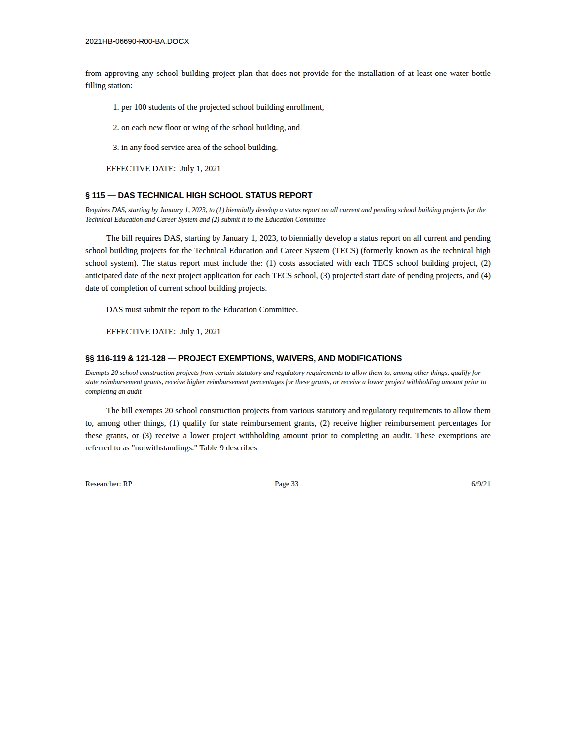2021HB-06690-R00-BA.DOCX
from approving any school building project plan that does not provide for the installation of at least one water bottle filling station:
per 100 students of the projected school building enrollment,
on each new floor or wing of the school building, and
in any food service area of the school building.
EFFECTIVE DATE: July 1, 2021
§ 115 — DAS TECHNICAL HIGH SCHOOL STATUS REPORT
Requires DAS, starting by January 1, 2023, to (1) biennially develop a status report on all current and pending school building projects for the Technical Education and Career System and (2) submit it to the Education Committee
The bill requires DAS, starting by January 1, 2023, to biennially develop a status report on all current and pending school building projects for the Technical Education and Career System (TECS) (formerly known as the technical high school system). The status report must include the: (1) costs associated with each TECS school building project, (2) anticipated date of the next project application for each TECS school, (3) projected start date of pending projects, and (4) date of completion of current school building projects.
DAS must submit the report to the Education Committee.
EFFECTIVE DATE: July 1, 2021
§§ 116-119 & 121-128 — PROJECT EXEMPTIONS, WAIVERS, AND MODIFICATIONS
Exempts 20 school construction projects from certain statutory and regulatory requirements to allow them to, among other things, qualify for state reimbursement grants, receive higher reimbursement percentages for these grants, or receive a lower project withholding amount prior to completing an audit
The bill exempts 20 school construction projects from various statutory and regulatory requirements to allow them to, among other things, (1) qualify for state reimbursement grants, (2) receive higher reimbursement percentages for these grants, or (3) receive a lower project withholding amount prior to completing an audit. These exemptions are referred to as "notwithstandings." Table 9 describes
Researcher: RP Page 33 6/9/21